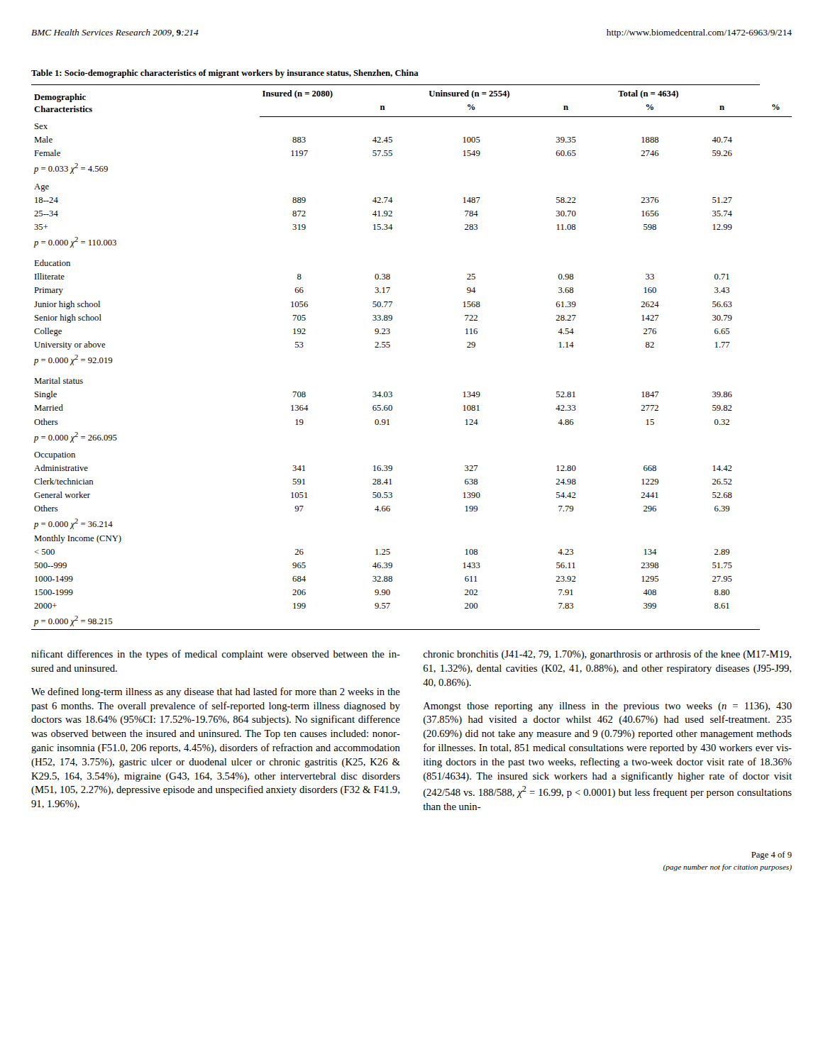BMC Health Services Research 2009, 9:214
http://www.biomedcentral.com/1472-6963/9/214
Table 1: Socio-demographic characteristics of migrant workers by insurance status, Shenzhen, China
| Demographic Characteristics | Insured (n = 2080) | Uninsured (n = 2554) | Total (n = 4634) |
| --- | --- | --- | --- |
| | n | % | n | % | n | % |
| Sex | | | | | | |
| Male | 883 | 42.45 | 1005 | 39.35 | 1888 | 40.74 |
| Female | 1197 | 57.55 | 1549 | 60.65 | 2746 | 59.26 |
| p = 0.033 χ 2 = 4.569 | | | | | | |
| Age | | | | | | |
| 18--24 | 889 | 42.74 | 1487 | 58.22 | 2376 | 51.27 |
| 25--34 | 872 | 41.92 | 784 | 30.70 | 1656 | 35.74 |
| 35+ | 319 | 15.34 | 283 | 11.08 | 598 | 12.99 |
| p = 0.000 χ 2 = 110.003 | | | | | | |
| Education | | | | | | |
| Illiterate | 8 | 0.38 | 25 | 0.98 | 33 | 0.71 |
| Primary | 66 | 3.17 | 94 | 3.68 | 160 | 3.43 |
| Junior high school | 1056 | 50.77 | 1568 | 61.39 | 2624 | 56.63 |
| Senior high school | 705 | 33.89 | 722 | 28.27 | 1427 | 30.79 |
| College | 192 | 9.23 | 116 | 4.54 | 276 | 6.65 |
| University or above | 53 | 2.55 | 29 | 1.14 | 82 | 1.77 |
| p = 0.000 χ 2 = 92.019 | | | | | | |
| Marital status | | | | | | |
| Single | 708 | 34.03 | 1349 | 52.81 | 1847 | 39.86 |
| Married | 1364 | 65.60 | 1081 | 42.33 | 2772 | 59.82 |
| Others | 19 | 0.91 | 124 | 4.86 | 15 | 0.32 |
| p = 0.000 χ 2 = 266.095 | | | | | | |
| Occupation | | | | | | |
| Administrative | 341 | 16.39 | 327 | 12.80 | 668 | 14.42 |
| Clerk/technician | 591 | 28.41 | 638 | 24.98 | 1229 | 26.52 |
| General worker | 1051 | 50.53 | 1390 | 54.42 | 2441 | 52.68 |
| Others | 97 | 4.66 | 199 | 7.79 | 296 | 6.39 |
| p = 0.000 χ 2 = 36.214 | | | | | | |
| Monthly Income (CNY) | | | | | | |
| < 500 | 26 | 1.25 | 108 | 4.23 | 134 | 2.89 |
| 500--999 | 965 | 46.39 | 1433 | 56.11 | 2398 | 51.75 |
| 1000-1499 | 684 | 32.88 | 611 | 23.92 | 1295 | 27.95 |
| 1500-1999 | 206 | 9.90 | 202 | 7.91 | 408 | 8.80 |
| 2000+ | 199 | 9.57 | 200 | 7.83 | 399 | 8.61 |
| p = 0.000 χ 2 = 98.215 | | | | | | |
nificant differences in the types of medical complaint were observed between the insured and uninsured.
We defined long-term illness as any disease that had lasted for more than 2 weeks in the past 6 months. The overall prevalence of self-reported long-term illness diagnosed by doctors was 18.64% (95%CI: 17.52%-19.76%, 864 subjects). No significant difference was observed between the insured and uninsured. The Top ten causes included: nonorganic insomnia (F51.0, 206 reports, 4.45%), disorders of refraction and accommodation (H52, 174, 3.75%), gastric ulcer or duodenal ulcer or chronic gastritis (K25, K26 & K29.5, 164, 3.54%), migraine (G43, 164, 3.54%), other intervertebral disc disorders (M51, 105, 2.27%), depressive episode and unspecified anxiety disorders (F32 & F41.9, 91, 1.96%),
chronic bronchitis (J41-42, 79, 1.70%), gonarthrosis or arthrosis of the knee (M17-M19, 61, 1.32%), dental cavities (K02, 41, 0.88%), and other respiratory diseases (J95-J99, 40, 0.86%).
Amongst those reporting any illness in the previous two weeks (n = 1136), 430 (37.85%) had visited a doctor whilst 462 (40.67%) had used self-treatment. 235 (20.69%) did not take any measure and 9 (0.79%) reported other management methods for illnesses. In total, 851 medical consultations were reported by 430 workers ever visiting doctors in the past two weeks, reflecting a two-week doctor visit rate of 18.36% (851/4634). The insured sick workers had a significantly higher rate of doctor visit (242/548 vs. 188/588, χ2 = 16.99, p < 0.0001) but less frequent per person consultations than the unin-
Page 4 of 9
(page number not for citation purposes)